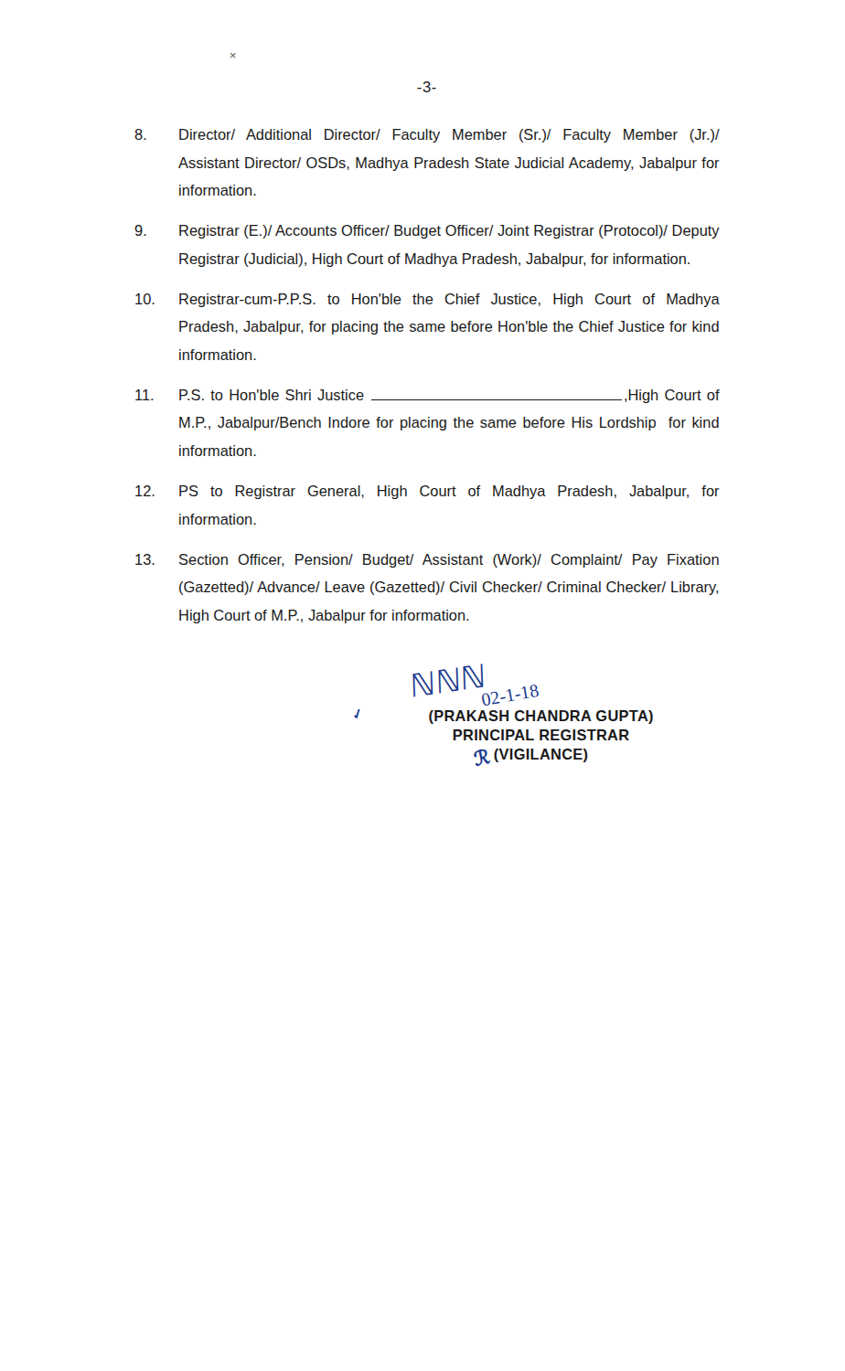×
-3-
8. Director/ Additional Director/ Faculty Member (Sr.)/ Faculty Member (Jr.)/ Assistant Director/ OSDs, Madhya Pradesh State Judicial Academy, Jabalpur for information.
9. Registrar (E.)/ Accounts Officer/ Budget Officer/ Joint Registrar (Protocol)/ Deputy Registrar (Judicial), High Court of Madhya Pradesh, Jabalpur, for information.
10. Registrar-cum-P.P.S. to Hon'ble the Chief Justice, High Court of Madhya Pradesh, Jabalpur, for placing the same before Hon'ble the Chief Justice for kind information.
11. P.S. to Hon'ble Shri Justice ,High Court of M.P., Jabalpur/Bench Indore for placing the same before His Lordship for kind information.
12. PS to Registrar General, High Court of Madhya Pradesh, Jabalpur, for information.
13. Section Officer, Pension/ Budget/ Assistant (Work)/ Complaint/ Pay Fixation (Gazetted)/ Advance/ Leave (Gazetted)/ Civil Checker/ Criminal Checker/ Library, High Court of M.P., Jabalpur for information.
ℕℕℕ 02-1-18
✓(PRAKASH CHANDRA GUPTA)
PRINCIPAL REGISTRAR
ℛ(VIGILANCE)